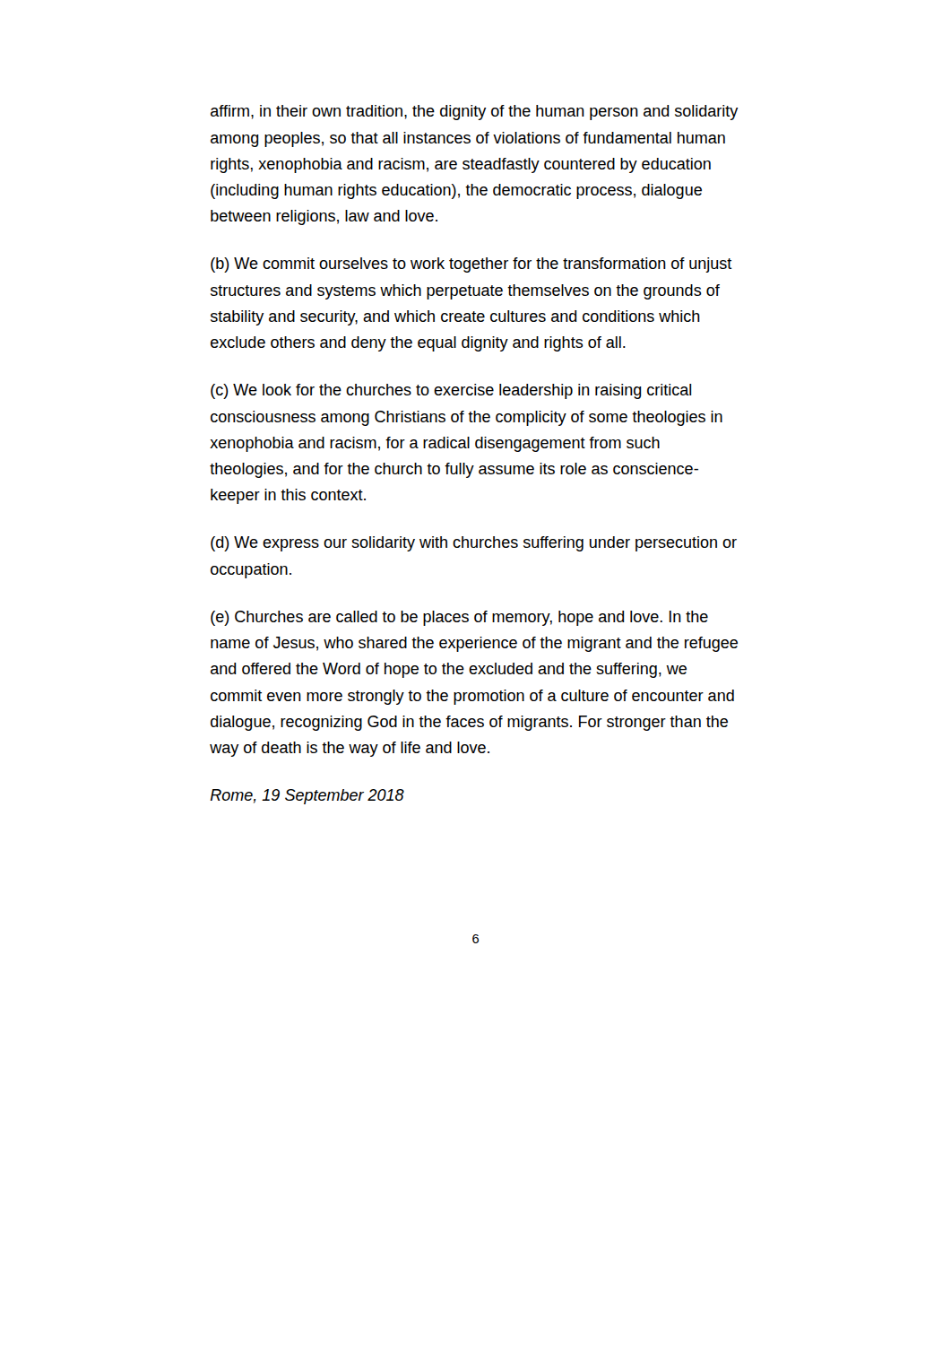affirm, in their own tradition, the dignity of the human person and solidarity among peoples, so that all instances of violations of fundamental human rights, xenophobia and racism, are steadfastly countered by education (including human rights education), the democratic process, dialogue between religions, law and love.
(b) We commit ourselves to work together for the transformation of unjust structures and systems which perpetuate themselves on the grounds of stability and security, and which create cultures and conditions which exclude others and deny the equal dignity and rights of all.
(c) We look for the churches to exercise leadership in raising critical consciousness among Christians of the complicity of some theologies in xenophobia and racism, for a radical disengagement from such theologies, and for the church to fully assume its role as conscience-keeper in this context.
(d) We express our solidarity with churches suffering under persecution or occupation.
(e) Churches are called to be places of memory, hope and love. In the name of Jesus, who shared the experience of the migrant and the refugee and offered the Word of hope to the excluded and the suffering, we commit even more strongly to the promotion of a culture of encounter and dialogue, recognizing God in the faces of migrants. For stronger than the way of death is the way of life and love.
Rome, 19 September 2018
6